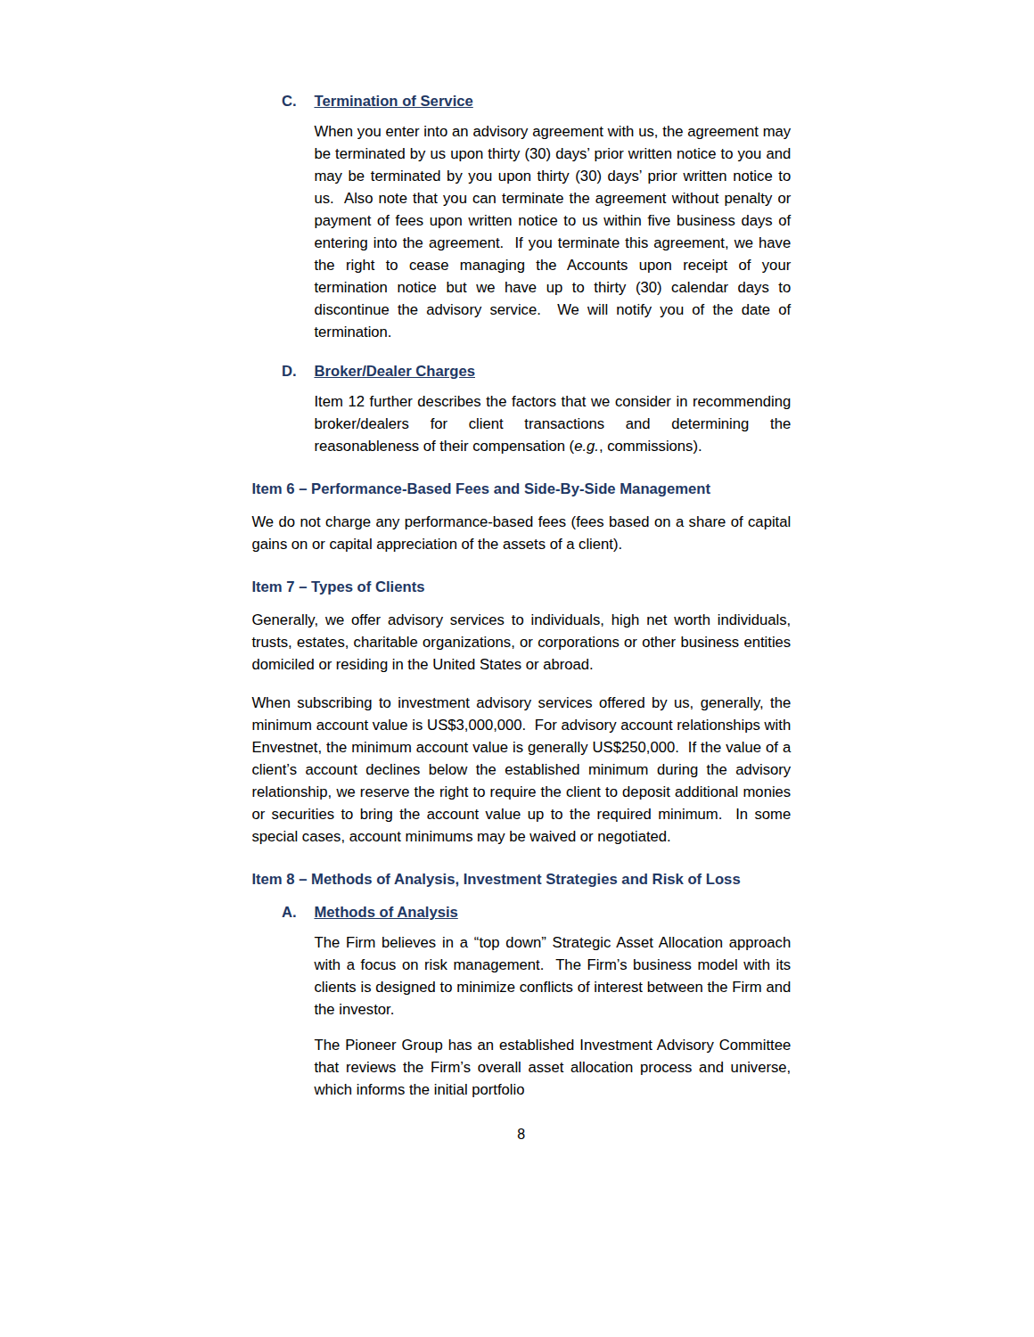C. Termination of Service
When you enter into an advisory agreement with us, the agreement may be terminated by us upon thirty (30) days’ prior written notice to you and may be terminated by you upon thirty (30) days’ prior written notice to us. Also note that you can terminate the agreement without penalty or payment of fees upon written notice to us within five business days of entering into the agreement. If you terminate this agreement, we have the right to cease managing the Accounts upon receipt of your termination notice but we have up to thirty (30) calendar days to discontinue the advisory service. We will notify you of the date of termination.
D. Broker/Dealer Charges
Item 12 further describes the factors that we consider in recommending broker/dealers for client transactions and determining the reasonableness of their compensation (e.g., commissions).
Item 6 – Performance-Based Fees and Side-By-Side Management
We do not charge any performance-based fees (fees based on a share of capital gains on or capital appreciation of the assets of a client).
Item 7 – Types of Clients
Generally, we offer advisory services to individuals, high net worth individuals, trusts, estates, charitable organizations, or corporations or other business entities domiciled or residing in the United States or abroad.
When subscribing to investment advisory services offered by us, generally, the minimum account value is US$3,000,000. For advisory account relationships with Envestnet, the minimum account value is generally US$250,000. If the value of a client’s account declines below the established minimum during the advisory relationship, we reserve the right to require the client to deposit additional monies or securities to bring the account value up to the required minimum. In some special cases, account minimums may be waived or negotiated.
Item 8 – Methods of Analysis, Investment Strategies and Risk of Loss
A. Methods of Analysis
The Firm believes in a “top down” Strategic Asset Allocation approach with a focus on risk management. The Firm’s business model with its clients is designed to minimize conflicts of interest between the Firm and the investor.
The Pioneer Group has an established Investment Advisory Committee that reviews the Firm’s overall asset allocation process and universe, which informs the initial portfolio
8